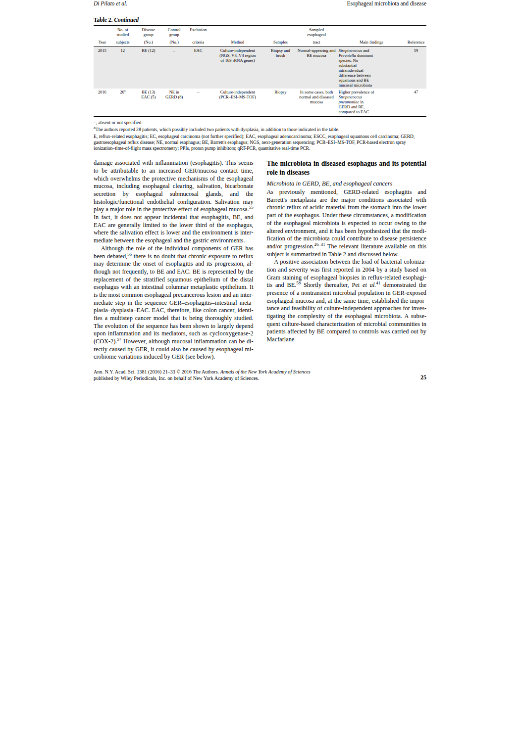Di Pilato et al.
Esophageal microbiota and disease
Table 2. Continued
| | No. of studied | Disease group | Control group | Exclusion | | | Sampled esophageal | | |
| --- | --- | --- | --- | --- | --- | --- | --- | --- | --- |
| Year | subjects | (No.) | (No.) | criteria | Method | Samples | tract | Main findings | Reference |
| 2015 | 12 | BE (12) | – | EAC | Culture-independent (NGS, V3–V4 region of 16S rRNA genes) | Biopsy and brush | Normal-appearing and BE mucosa | Streptococcus and Prevotella dominant species. No substantial intraindividual difference between squamous and BE mucosal microbiota | 59 |
| 2016 | 26 a | BE (13) EAC (5) | NE in GERD (8) | – | Culture-independent (PCR–ESI–MS-TOF) | Biopsy | In some cases, both normal and diseased mucosa | Higher prevalence of Streptococcus pneumoniae in GERD and BE, compared to EAC | 47 |
–, absent or not specified.
aThe authors reported 28 patients, which possibly included two patients with dysplasia, in addition to those indicated in the table.
E, reflux-related esophagitis; EC, esophageal carcinoma (not further specified); EAC, esophageal adenocarcinoma; ESCC, esophageal squamous cell carcinoma; GERD, gastroesophageal reflux disease; NE, normal esophagus; BE, Barrett's esophagus; NGS, next-generation sequencing; PCR–ESI–MS-TOF, PCR-based electron spray ionization–time-of-flight mass spectrometry; PPIs, proton pump inhibitors; qRT-PCR, quantitative real-time PCR.
damage associated with inflammation (esophagitis). This seems to be attributable to an increased GER/mucosa contact time, which overwhelms the protective mechanisms of the esophageal mucosa, including esophageal clearing, salivation, bicarbonate secretion by esophageal submucosal glands, and the histologic/functional endothelial configuration. Salivation may play a major role in the protective effect of esophageal mucosa.55 In fact, it does not appear incidental that esophagitis, BE, and EAC are generally limited to the lower third of the esophagus, where the salivation effect is lower and the environment is intermediate between the esophageal and the gastric environments.
Although the role of the individual components of GER has been debated,56 there is no doubt that chronic exposure to reflux may determine the onset of esophagitis and its progression, although not frequently, to BE and EAC. BE is represented by the replacement of the stratified squamous epithelium of the distal esophagus with an intestinal columnar metaplastic epithelium. It is the most common esophageal precancerous lesion and an intermediate step in the sequence GER–esophagitis–intestinal metaplasia–dysplasia–EAC. EAC, therefore, like colon cancer, identifies a multistep cancer model that is being thoroughly studied. The evolution of the sequence has been shown to largely depend upon inflammation and its mediators, such as cyclooxygenase-2 (COX-2).57 However, although mucosal inflammation can be directly caused by GER, it could also be caused by esophageal microbiome variations induced by GER (see below).
The microbiota in diseased esophagus and its potential role in diseases
Microbiota in GERD, BE, and esophageal cancers
As previously mentioned, GERD-related esophagitis and Barrett's metaplasia are the major conditions associated with chronic reflux of acidic material from the stomach into the lower part of the esophagus. Under these circumstances, a modification of the esophageal microbiota is expected to occur owing to the altered environment, and it has been hypothesized that the modification of the microbiota could contribute to disease persistence and/or progression.26–31 The relevant literature available on this subject is summarized in Table 2 and discussed below.
A positive association between the load of bacterial colonization and severity was first reported in 2004 by a study based on Gram staining of esophageal biopsies in reflux-related esophagitis and BE.58 Shortly thereafter, Pei et al.41 demonstrated the presence of a nontransient microbial population in GER-exposed esophageal mucosa and, at the same time, established the importance and feasibility of culture-independent approaches for investigating the complexity of the esophageal microbiota. A subsequent culture-based characterization of microbial communities in patients affected by BE compared to controls was carried out by Macfarlane
Ann. N.Y. Acad. Sci. 1381 (2016) 21–33 © 2016 The Authors. Annals of the New York Academy of Sciences
published by Wiley Periodicals, Inc. on behalf of New York Academy of Sciences.
25